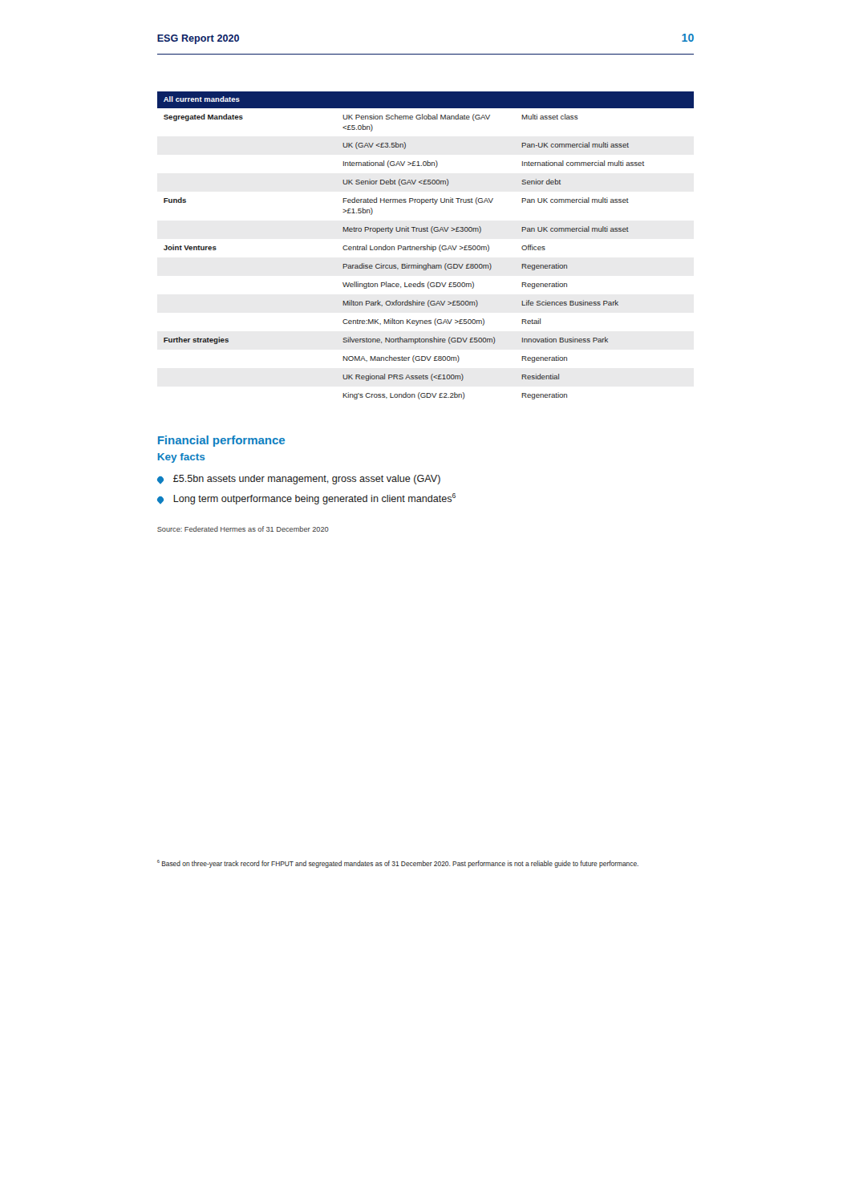ESG Report 2020 10
| All current mandates |
| --- |
| Segregated Mandates | UK Pension Scheme Global Mandate (GAV <£5.0bn) | Multi asset class |
| | UK (GAV <£3.5bn) | Pan-UK commercial multi asset |
| | International (GAV >£1.0bn) | International commercial multi asset |
| | UK Senior Debt (GAV <£500m) | Senior debt |
| Funds | Federated Hermes Property Unit Trust (GAV >£1.5bn) | Pan UK commercial multi asset |
| | Metro Property Unit Trust (GAV >£300m) | Pan UK commercial multi asset |
| Joint Ventures | Central London Partnership (GAV >£500m) | Offices |
| | Paradise Circus, Birmingham (GDV £800m) | Regeneration |
| | Wellington Place, Leeds (GDV £500m) | Regeneration |
| | Milton Park, Oxfordshire (GAV >£500m) | Life Sciences Business Park |
| | Centre:MK, Milton Keynes (GAV >£500m) | Retail |
| Further strategies | Silverstone, Northamptonshire (GDV £500m) | Innovation Business Park |
| | NOMA, Manchester (GDV £800m) | Regeneration |
| | UK Regional PRS Assets (<£100m) | Residential |
| | King's Cross, London (GDV £2.2bn) | Regeneration |
Financial performance
Key facts
£5.5bn assets under management, gross asset value (GAV)
Long term outperformance being generated in client mandates6
Source: Federated Hermes as of 31 December 2020
6 Based on three-year track record for FHPUT and segregated mandates as of 31 December 2020. Past performance is not a reliable guide to future performance.